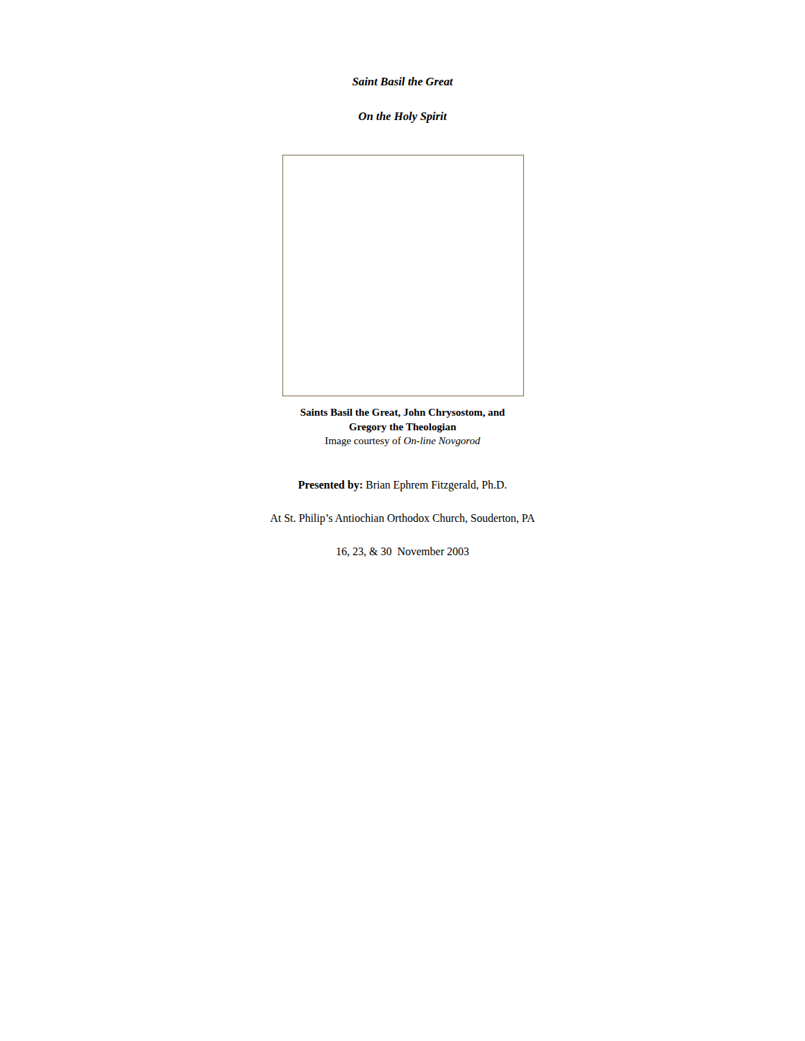Saint Basil the Great
On the Holy Spirit
Saints Basil the Great, John Chrysostom, and Gregory the Theologian Image courtesy of On-line Novgorod
Presented by: Brian Ephrem Fitzgerald, Ph.D.
At St. Philip’s Antiochian Orthodox Church, Souderton, PA
16, 23, & 30 November 2003